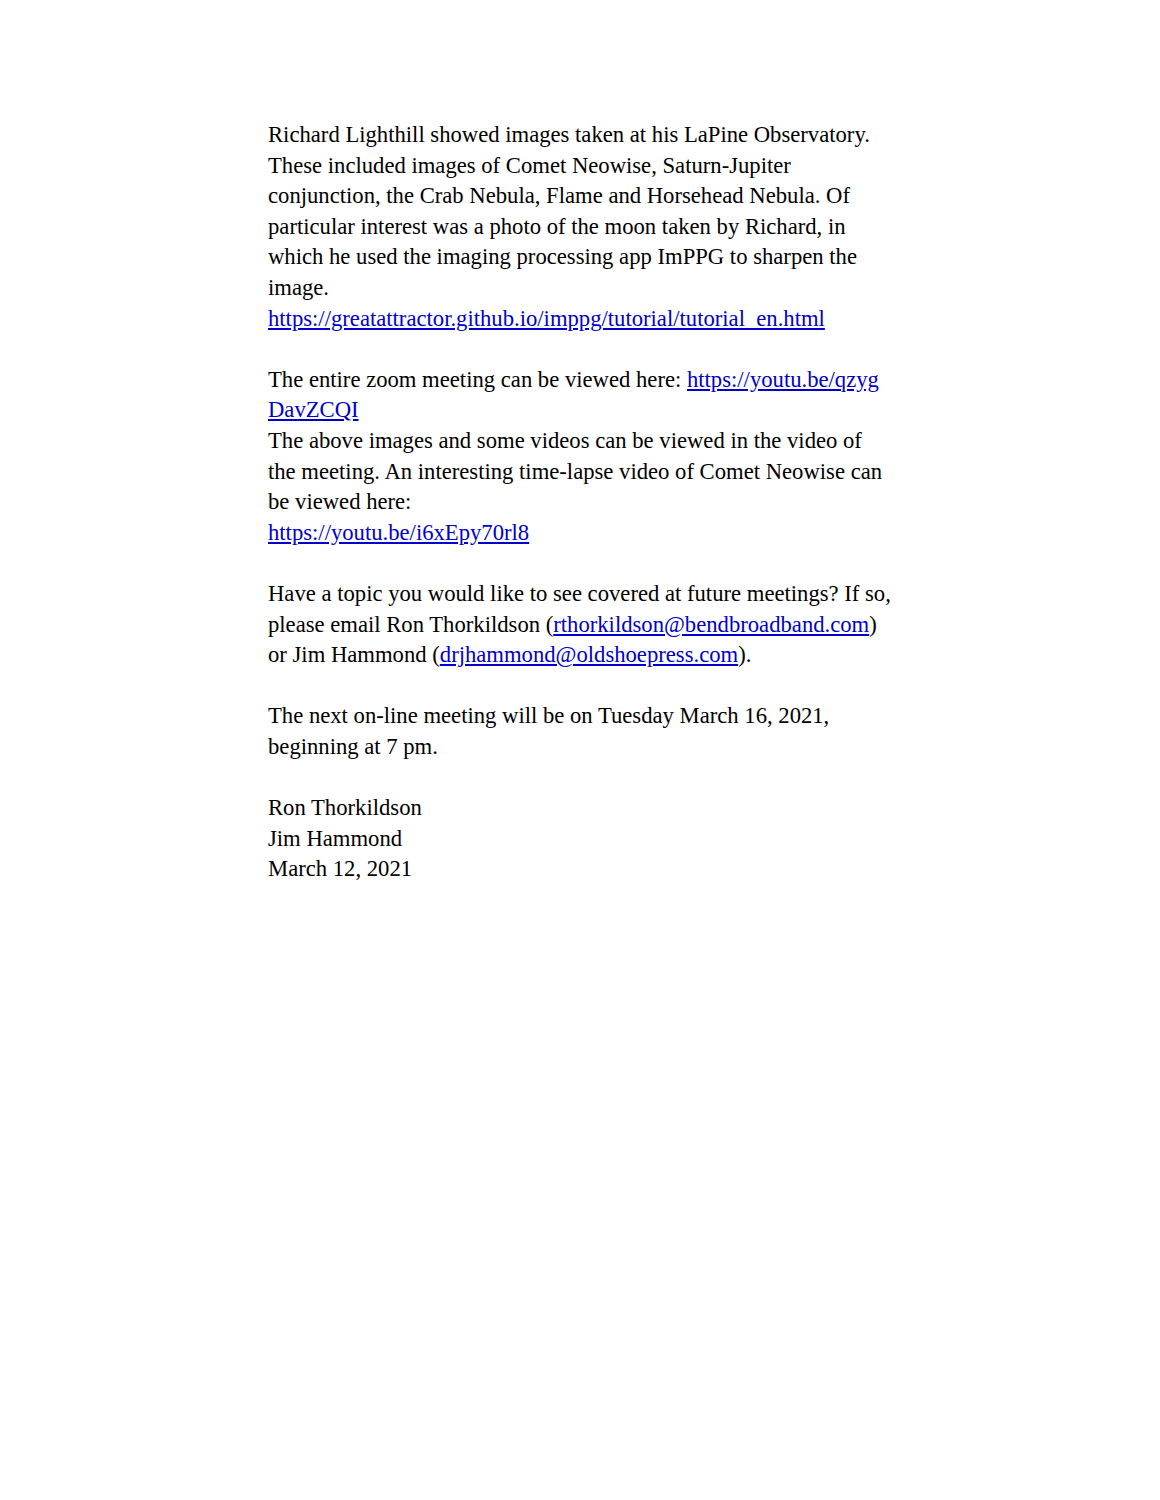Richard Lighthill showed images taken at his LaPine Observatory. These included images of Comet Neowise, Saturn-Jupiter conjunction, the Crab Nebula, Flame and Horsehead Nebula. Of particular interest was a photo of the moon taken by Richard, in which he used the imaging processing app ImPPG to sharpen the image.
https://greatattractor.github.io/imppg/tutorial/tutorial_en.html
The entire zoom meeting can be viewed here: https://youtu.be/qzygDavZCQI
The above images and some videos can be viewed in the video of the meeting. An interesting time-lapse video of Comet Neowise can be viewed here:
https://youtu.be/i6xEpy70rl8
Have a topic you would like to see covered at future meetings? If so, please email Ron Thorkildson (rthorkildson@bendbroadband.com) or Jim Hammond (drjhammond@oldshoepress.com).
The next on-line meeting will be on Tuesday March 16, 2021, beginning at 7 pm.
Ron Thorkildson
Jim Hammond
March 12, 2021